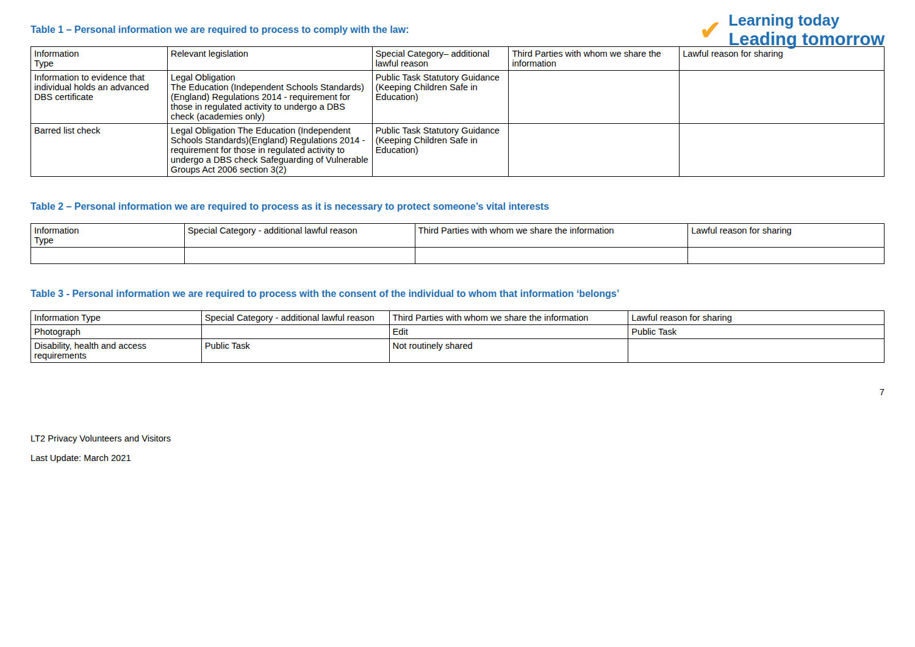✔
Learning today
Leading tomorrow
Table 1 – Personal information we are required to process to comply with the law:
| Information Type | Relevant legislation | Special Category– additional lawful reason | Third Parties with whom we share the information | Lawful reason for sharing |
| Information to evidence that individual holds an advanced DBS certificate | Legal Obligation The Education (Independent Schools Standards)(England) Regulations 2014 - requirement for those in regulated activity to undergo a DBS check (academies only) | Public Task Statutory Guidance (Keeping Children Safe in Education) | | |
| Barred list check | Legal Obligation The Education (Independent Schools Standards)(England) Regulations 2014 - requirement for those in regulated activity to undergo a DBS check Safeguarding of Vulnerable Groups Act 2006 section 3(2) | Public Task Statutory Guidance (Keeping Children Safe in Education) | | |
Table 2 – Personal information we are required to process as it is necessary to protect someone’s vital interests
| Information Type | Special Category - additional lawful reason | Third Parties with whom we share the information | Lawful reason for sharing |
Table 3 - Personal information we are required to process with the consent of the individual to whom that information ‘belongs’
| Information Type | Special Category - additional lawful reason | Third Parties with whom we share the information | Lawful reason for sharing |
| Photograph | | Edit | Public Task |
| Disability, health and access requirements | Public Task | Not routinely shared | |
7
LT2 Privacy Volunteers and Visitors
Last Update: March 2021